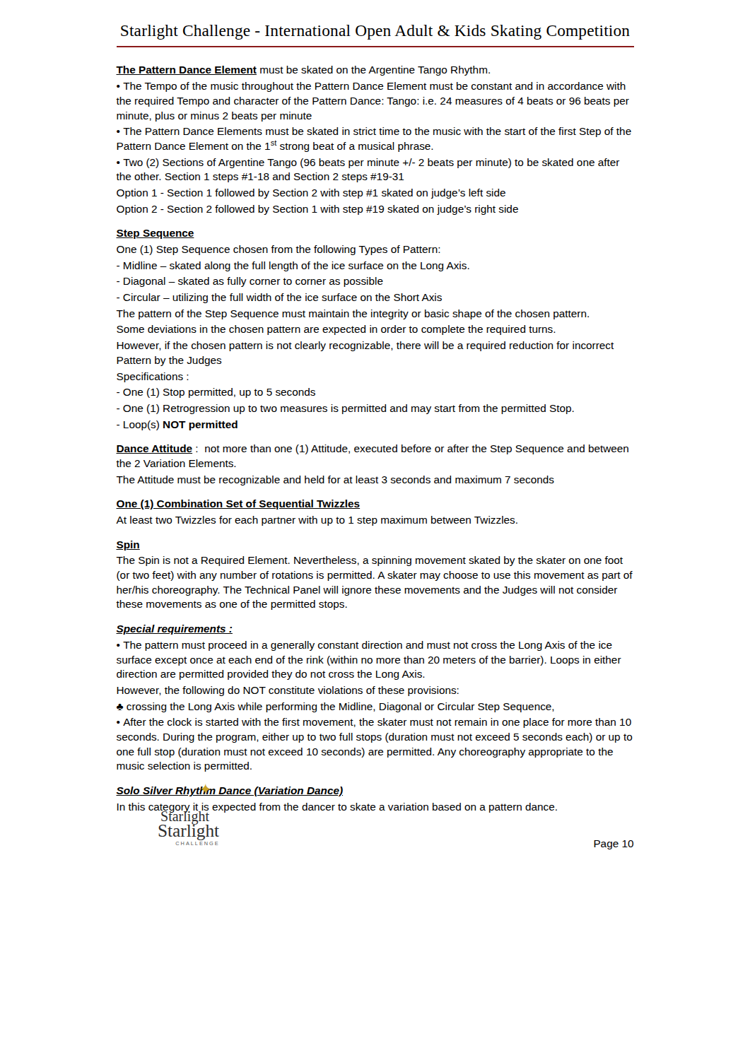Starlight Challenge - International Open Adult & Kids Skating Competition
The Pattern Dance Element must be skated on the Argentine Tango Rhythm.
The Tempo of the music throughout the Pattern Dance Element must be constant and in accordance with the required Tempo and character of the Pattern Dance: Tango: i.e. 24 measures of 4 beats or 96 beats per minute, plus or minus 2 beats per minute
The Pattern Dance Elements must be skated in strict time to the music with the start of the first Step of the Pattern Dance Element on the 1st strong beat of a musical phrase.
Two (2) Sections of Argentine Tango (96 beats per minute +/- 2 beats per minute) to be skated one after the other. Section 1 steps #1-18 and Section 2 steps #19-31
Option 1 - Section 1 followed by Section 2 with step #1 skated on judge’s left side
Option 2 - Section 2 followed by Section 1 with step #19 skated on judge’s right side
Step Sequence
One (1) Step Sequence chosen from the following Types of Pattern:
- Midline – skated along the full length of the ice surface on the Long Axis.
- Diagonal – skated as fully corner to corner as possible
- Circular – utilizing the full width of the ice surface on the Short Axis
The pattern of the Step Sequence must maintain the integrity or basic shape of the chosen pattern.
Some deviations in the chosen pattern are expected in order to complete the required turns.
However, if the chosen pattern is not clearly recognizable, there will be a required reduction for incorrect Pattern by the Judges
Specifications :
- One (1) Stop permitted, up to 5 seconds
- One (1) Retrogression up to two measures is permitted and may start from the permitted Stop.
- Loop(s) NOT permitted
Dance Attitude : not more than one (1) Attitude, executed before or after the Step Sequence and between the 2 Variation Elements.
The Attitude must be recognizable and held for at least 3 seconds and maximum 7 seconds
One (1) Combination Set of Sequential Twizzles
At least two Twizzles for each partner with up to 1 step maximum between Twizzles.
Spin
The Spin is not a Required Element. Nevertheless, a spinning movement skated by the skater on one foot (or two feet) with any number of rotations is permitted. A skater may choose to use this movement as part of her/his choreography. The Technical Panel will ignore these movements and the Judges will not consider these movements as one of the permitted stops.
Special requirements :
The pattern must proceed in a generally constant direction and must not cross the Long Axis of the ice surface except once at each end of the rink (within no more than 20 meters of the barrier). Loops in either direction are permitted provided they do not cross the Long Axis.
However, the following do NOT constitute violations of these provisions:
crossing the Long Axis while performing the Midline, Diagonal or Circular Step Sequence,
After the clock is started with the first movement, the skater must not remain in one place for more than 10 seconds. During the program, either up to two full stops (duration must not exceed 5 seconds each) or up to one full stop (duration must not exceed 10 seconds) are permitted. Any choreography appropriate to the music selection is permitted.
Solo Silver Rhythm Dance (Variation Dance)
In this category it is expected from the dancer to skate a variation based on a pattern dance.
✦ Starlight Starlight CHALLENGE
Page 10